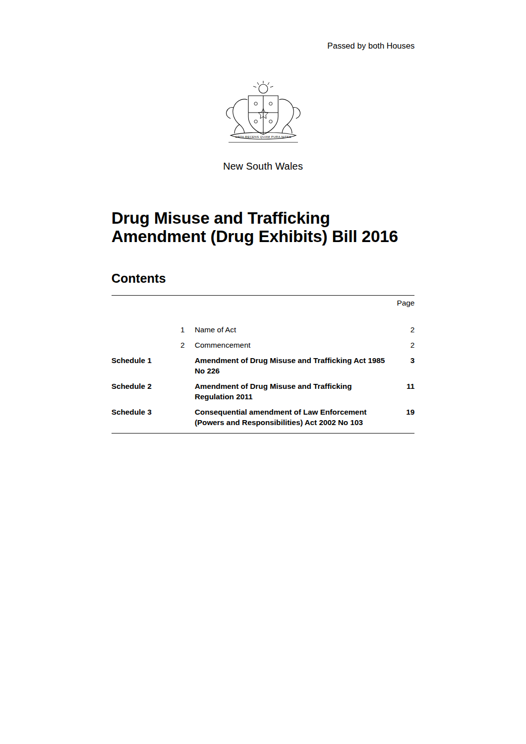Passed by both Houses
ORTA RECENS QUAM PURA NITES
New South Wales
Drug Misuse and Trafficking Amendment (Drug Exhibits) Bill 2016
Contents
| | | | Page |
| | 1 | Name of Act | 2 |
| | 2 | Commencement | 2 |
| Schedule 1 | | Amendment of Drug Misuse and Trafficking Act 1985 No 226 | 3 |
| Schedule 2 | | Amendment of Drug Misuse and Trafficking Regulation 2011 | 11 |
| Schedule 3 | | Consequential amendment of Law Enforcement (Powers and Responsibilities) Act 2002 No 103 | 19 |